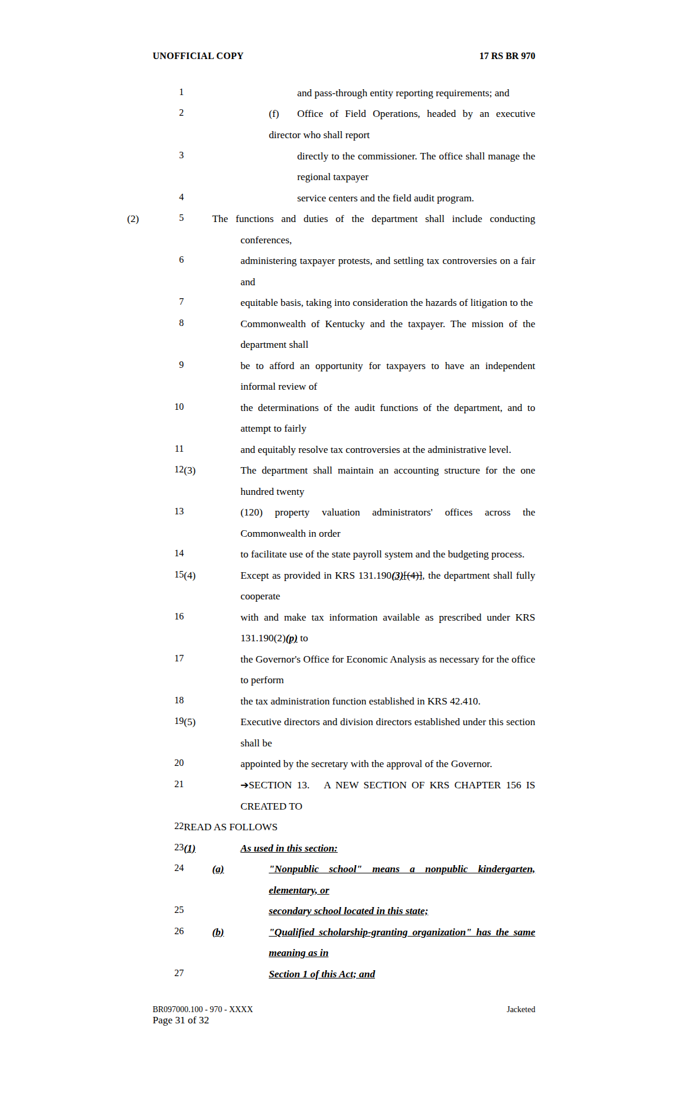UNOFFICIAL COPY
17 RS BR 970
| 1 | and pass-through entity reporting requirements; and |
| 2 | (f) Office of Field Operations, headed by an executive director who shall report |
| 3 | directly to the commissioner. The office shall manage the regional taxpayer |
| 4 | service centers and the field audit program. |
| 5 | (2) The functions and duties of the department shall include conducting conferences, |
| 6 | administering taxpayer protests, and settling tax controversies on a fair and |
| 7 | equitable basis, taking into consideration the hazards of litigation to the |
| 8 | Commonwealth of Kentucky and the taxpayer. The mission of the department shall |
| 9 | be to afford an opportunity for taxpayers to have an independent informal review of |
| 10 | the determinations of the audit functions of the department, and to attempt to fairly |
| 11 | and equitably resolve tax controversies at the administrative level. |
| 12 | (3) The department shall maintain an accounting structure for the one hundred twenty |
| 13 | (120) property valuation administrators' offices across the Commonwealth in order |
| 14 | to facilitate use of the state payroll system and the budgeting process. |
| 15 | (4) Except as provided in KRS 131.190 (3) [(4)] , the department shall fully cooperate |
| 16 | with and make tax information available as prescribed under KRS 131.190(2) (p) to |
| 17 | the Governor's Office for Economic Analysis as necessary for the office to perform |
| 18 | the tax administration function established in KRS 42.410. |
| 19 | (5) Executive directors and division directors established under this section shall be |
| 20 | appointed by the secretary with the approval of the Governor. |
| 21 | ➔ SECTION 13. A NEW SECTION OF KRS CHAPTER 156 IS CREATED TO |
| 22 | READ AS FOLLOWS |
| 23 | (1) As used in this section: |
| 24 | (a) "Nonpublic school" means a nonpublic kindergarten, elementary, or |
| 25 | secondary school located in this state; |
| 26 | (b) "Qualified scholarship-granting organization" has the same meaning as in |
| 27 | Section 1 of this Act; and |
BR097000.100 - 970 - XXXX
Jacketed
Page 31 of 32